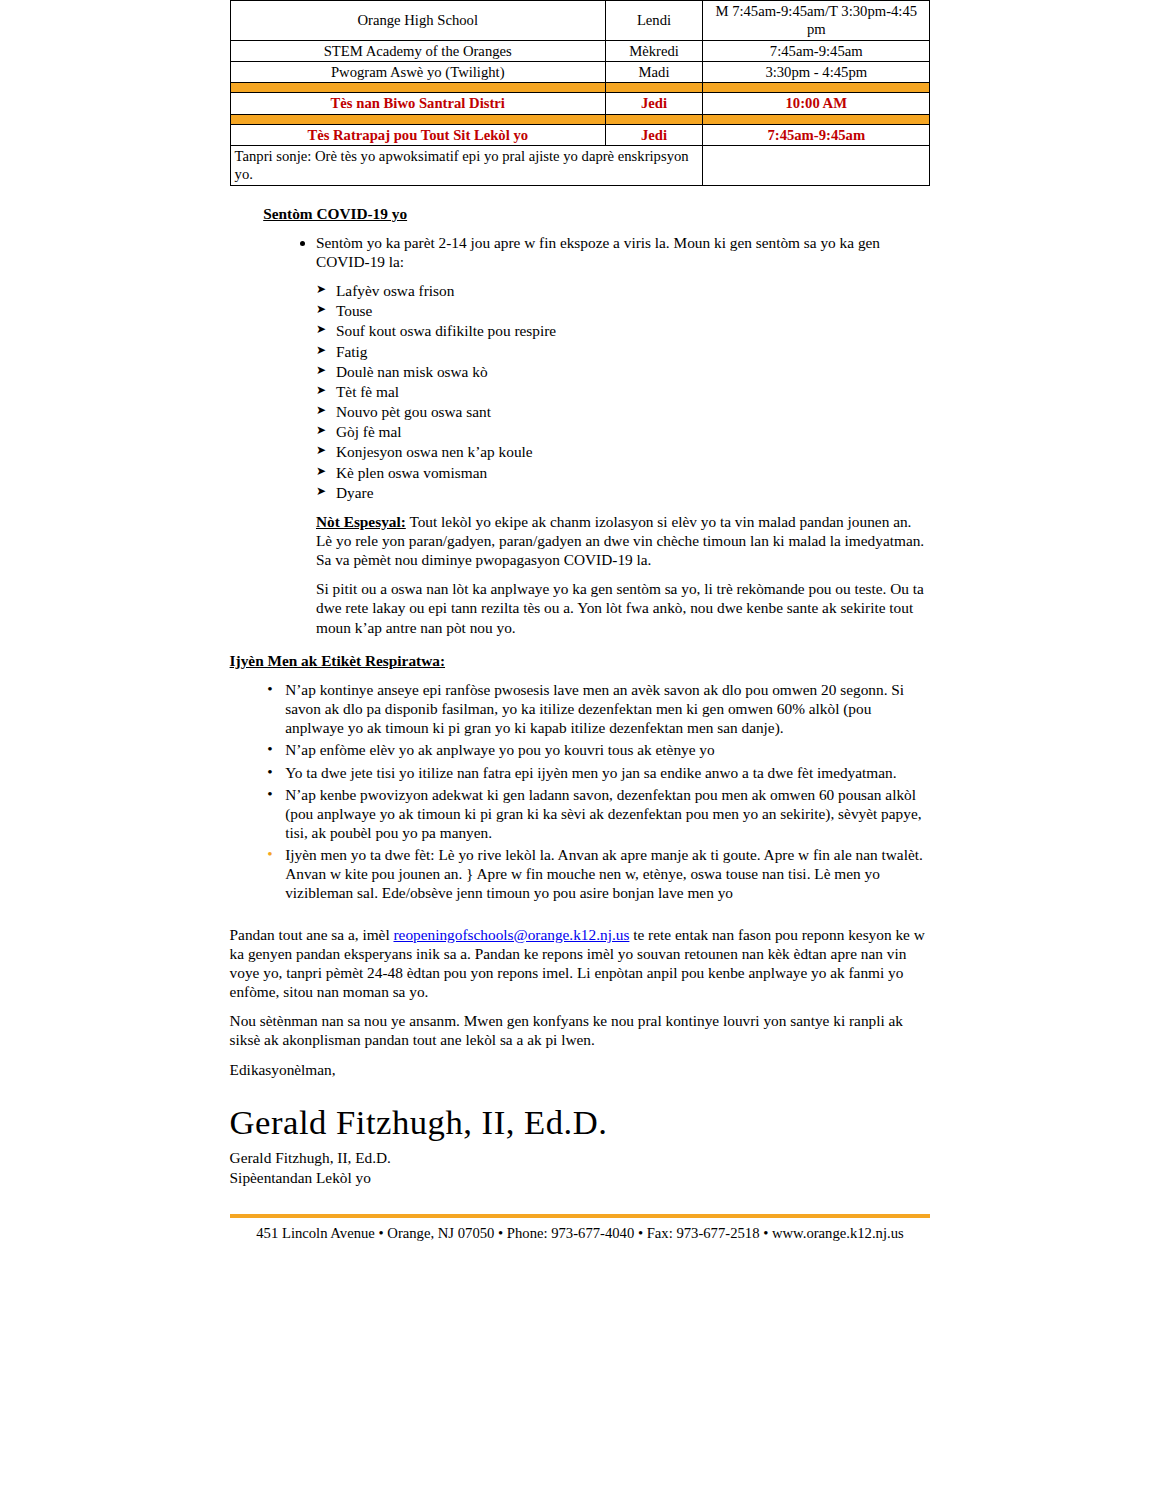| Orange High School | Lendi | M 7:45am-9:45am/T 3:30pm-4:45 pm |
| STEM Academy of the Oranges | Mèkredi | 7:45am-9:45am |
| Pwogram Aswè yo (Twilight) | Madi | 3:30pm - 4:45pm |
| Tès nan Biwo Santral Distri | Jedi | 10:00 AM |
| Tès Ratrapaj pou Tout Sit Lekòl yo | Jedi | 7:45am-9:45am |
| Tanpri sonje: Orè tès yo apwoksimatif epi yo pral ajiste yo daprè enskripsyon yo. | |
Sentòm COVID-19 yo
Sentòm yo ka parèt 2-14 jou apre w fin ekspoze a viris la. Moun ki gen sentòm sa yo ka gen COVID-19 la:
Lafyèv oswa frison
Touse
Souf kout oswa difikilte pou respire
Fatig
Doulè nan misk oswa kò
Tèt fè mal
Nouvo pèt gou oswa sant
Gòj fè mal
Konjesyon oswa nen k’ap koule
Kè plen oswa vomisman
Dyare
Nòt Espesyal: Tout lekòl yo ekipe ak chanm izolasyon si elèv yo ta vin malad pandan jounen an. Lè yo rele yon paran/gadyen, paran/gadyen an dwe vin chèche timoun lan ki malad la imedyatman. Sa va pèmèt nou diminye pwopagasyon COVID-19 la.
Si pitit ou a oswa nan lòt ka anplwaye yo ka gen sentòm sa yo, li trè rekòmande pou ou teste. Ou ta dwe rete lakay ou epi tann rezilta tès ou a. Yon lòt fwa ankò, nou dwe kenbe sante ak sekirite tout moun k’ap antre nan pòt nou yo.
Ijyèn Men ak Etikèt Respiratwa:
N’ap kontinye anseye epi ranfòse pwosesis lave men an avèk savon ak dlo pou omwen 20 segonn. Si savon ak dlo pa disponib fasilman, yo ka itilize dezenfektan men ki gen omwen 60% alkòl (pou anplwaye yo ak timoun ki pi gran yo ki kapab itilize dezenfektan men san danje).
N’ap enfòme elèv yo ak anplwaye yo pou yo kouvri tous ak etènye yo
Yo ta dwe jete tisi yo itilize nan fatra epi ijyèn men yo jan sa endike anwo a ta dwe fèt imedyatman.
N’ap kenbe pwovizyon adekwat ki gen ladann savon, dezenfektan pou men ak omwen 60 pousan alkòl (pou anplwaye yo ak timoun ki pi gran ki ka sèvi ak dezenfektan pou men yo an sekirite), sèvyèt papye, tisi, ak poubèl pou yo pa manyen.
Ijyèn men yo ta dwe fèt: Lè yo rive lekòl la. Anvan ak apre manje ak ti goute. Apre w fin ale nan twalèt. Anvan w kite pou jounen an. } Apre w fin mouche nen w, etènye, oswa touse nan tisi. Lè men yo vizibleman sal. Ede/obsève jenn timoun yo pou asire bonjan lave men yo
Pandan tout ane sa a, imèl reopeningofschools@orange.k12.nj.us te rete entak nan fason pou reponn kesyon ke w ka genyen pandan eksperyans inik sa a. Pandan ke repons imèl yo souvan retounen nan kèk èdtan apre nan vin voye yo, tanpri pèmèt 24-48 èdtan pou yon repons imel. Li enpòtan anpil pou kenbe anplwaye yo ak fanmi yo enfòme, sitou nan moman sa yo.
Nou sètènman nan sa nou ye ansanm. Mwen gen konfyans ke nou pral kontinye louvri yon santye ki ranpli ak siksè ak akonplisman pandan tout ane lekòl sa a ak pi lwen.
Edikasyonèlman,
Gerald Fitzhugh, II, Ed.D.
Gerald Fitzhugh, II, Ed.D.
Sipèentandan Lekòl yo
451 Lincoln Avenue • Orange, NJ 07050 • Phone: 973-677-4040 • Fax: 973-677-2518 • www.orange.k12.nj.us